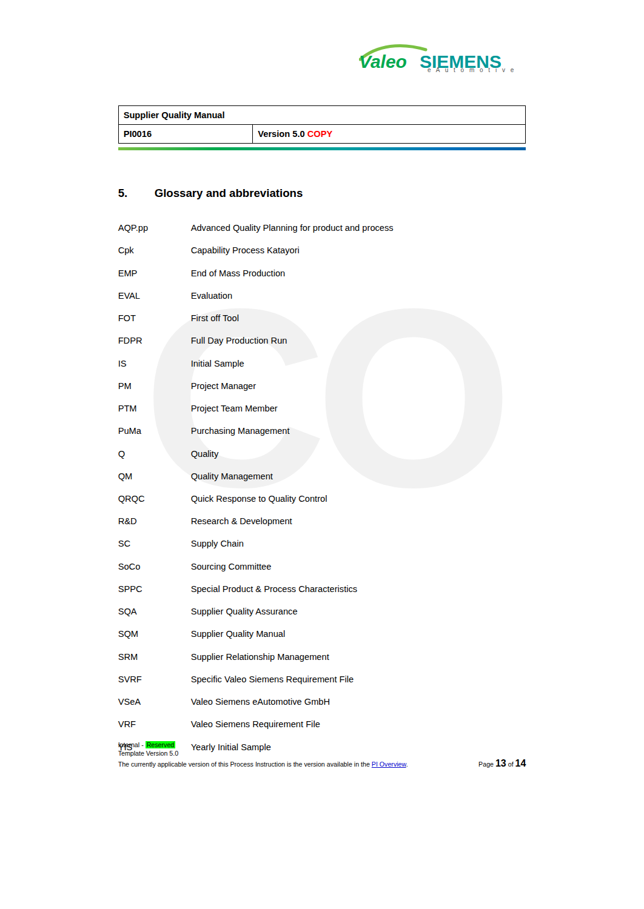CO
Valeo SIEMENS
e A u t o m o t i v e
| Supplier Quality Manual |
| PI0016 | Version 5.0 COPY |
5. Glossary and abbreviations
AQP.pp
Advanced Quality Planning for product and process
Cpk
Capability Process Katayori
EMP
End of Mass Production
EVAL
Evaluation
FOT
First off Tool
FDPR
Full Day Production Run
IS
Initial Sample
PM
Project Manager
PTM
Project Team Member
PuMa
Purchasing Management
Q
Quality
QM
Quality Management
QRQC
Quick Response to Quality Control
R&D
Research & Development
SC
Supply Chain
SoCo
Sourcing Committee
SPPC
Special Product & Process Characteristics
SQA
Supplier Quality Assurance
SQM
Supplier Quality Manual
SRM
Supplier Relationship Management
SVRF
Specific Valeo Siemens Requirement File
VSeA
Valeo Siemens eAutomotive GmbH
VRF
Valeo Siemens Requirement File
YIS
Yearly Initial Sample
Internal - Reserved
Template Version 5.0
The currently applicable version of this Process Instruction is the version available in the PI Overview.
Page 13 of 14